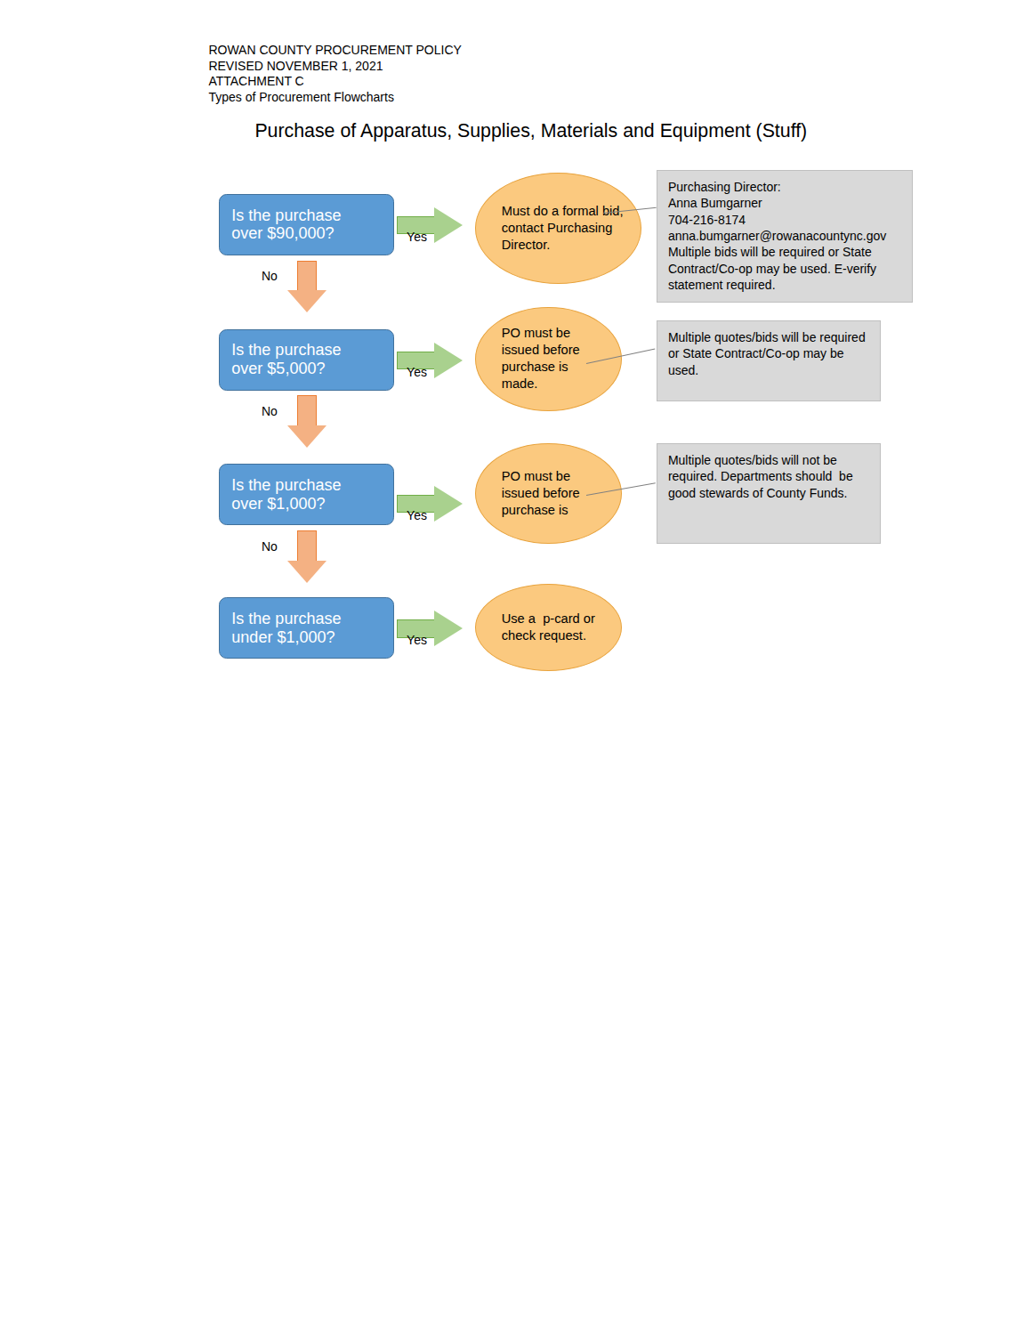ROWAN COUNTY PROCUREMENT POLICY
REVISED NOVEMBER 1, 2021
ATTACHMENT C
Types of Procurement Flowcharts
Purchase of Apparatus, Supplies, Materials and Equipment (Stuff)
Is the purchase
over $90,000?
Yes
Must do a formal bid, contact Purchasing Director.
Purchasing Director:
Anna Bumgarner
704-216-8174
anna.bumgarner@rowanacountync.gov
Multiple bids will be required or State Contract/Co-op may be used. E-verify statement required.
No
Is the purchase
over $5,000?
Yes
PO must be issued before purchase is made.
Multiple quotes/bids will be required or State Contract/Co-op may be used.
No
Is the purchase
over $1,000?
Yes
PO must be issued before purchase is
Multiple quotes/bids will not be required. Departments should be good stewards of County Funds.
No
Is the purchase
under $1,000?
Yes
Use a p-card or check request.